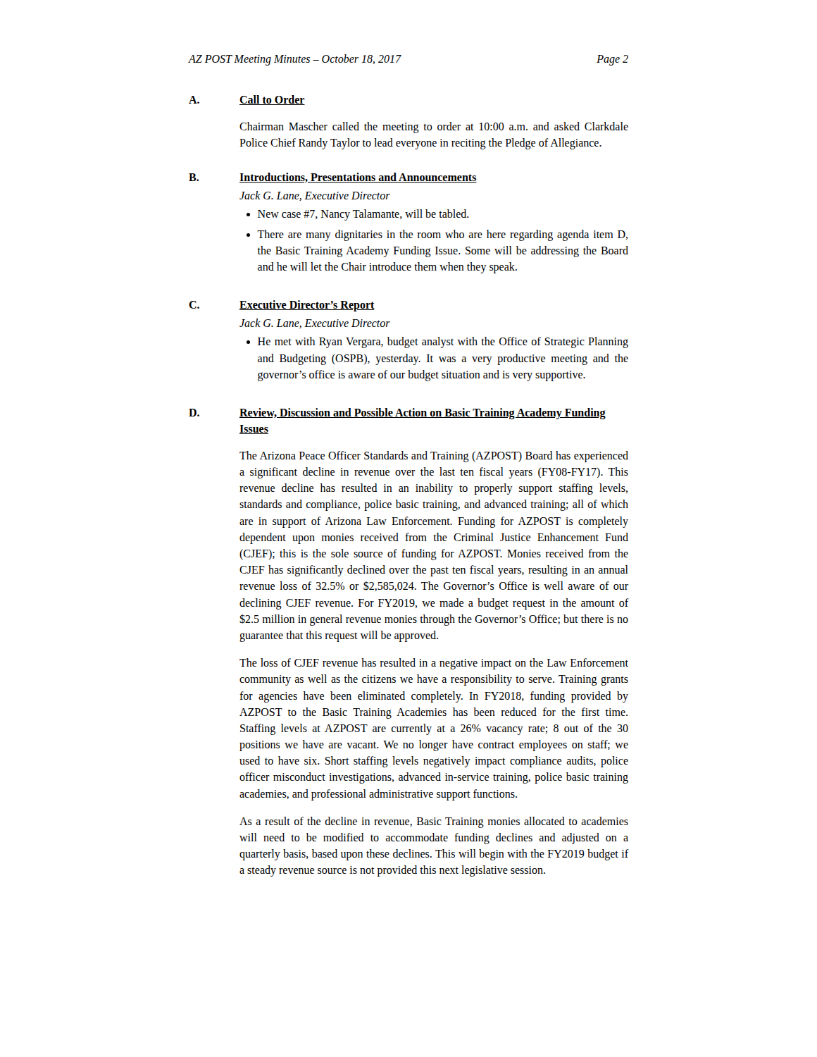AZ POST Meeting Minutes – October 18, 2017
Page 2
A.
Call to Order
Chairman Mascher called the meeting to order at 10:00 a.m. and asked Clarkdale Police Chief Randy Taylor to lead everyone in reciting the Pledge of Allegiance.
B.
Introductions, Presentations and Announcements
Jack G. Lane, Executive Director
New case #7, Nancy Talamante, will be tabled.
There are many dignitaries in the room who are here regarding agenda item D, the Basic Training Academy Funding Issue. Some will be addressing the Board and he will let the Chair introduce them when they speak.
C.
Executive Director’s Report
Jack G. Lane, Executive Director
He met with Ryan Vergara, budget analyst with the Office of Strategic Planning and Budgeting (OSPB), yesterday. It was a very productive meeting and the governor’s office is aware of our budget situation and is very supportive.
D.
Review, Discussion and Possible Action on Basic Training Academy Funding Issues
The Arizona Peace Officer Standards and Training (AZPOST) Board has experienced a significant decline in revenue over the last ten fiscal years (FY08-FY17). This revenue decline has resulted in an inability to properly support staffing levels, standards and compliance, police basic training, and advanced training; all of which are in support of Arizona Law Enforcement. Funding for AZPOST is completely dependent upon monies received from the Criminal Justice Enhancement Fund (CJEF); this is the sole source of funding for AZPOST. Monies received from the CJEF has significantly declined over the past ten fiscal years, resulting in an annual revenue loss of 32.5% or $2,585,024. The Governor’s Office is well aware of our declining CJEF revenue. For FY2019, we made a budget request in the amount of $2.5 million in general revenue monies through the Governor’s Office; but there is no guarantee that this request will be approved.
The loss of CJEF revenue has resulted in a negative impact on the Law Enforcement community as well as the citizens we have a responsibility to serve. Training grants for agencies have been eliminated completely. In FY2018, funding provided by AZPOST to the Basic Training Academies has been reduced for the first time. Staffing levels at AZPOST are currently at a 26% vacancy rate; 8 out of the 30 positions we have are vacant. We no longer have contract employees on staff; we used to have six. Short staffing levels negatively impact compliance audits, police officer misconduct investigations, advanced in-service training, police basic training academies, and professional administrative support functions.
As a result of the decline in revenue, Basic Training monies allocated to academies will need to be modified to accommodate funding declines and adjusted on a quarterly basis, based upon these declines. This will begin with the FY2019 budget if a steady revenue source is not provided this next legislative session.